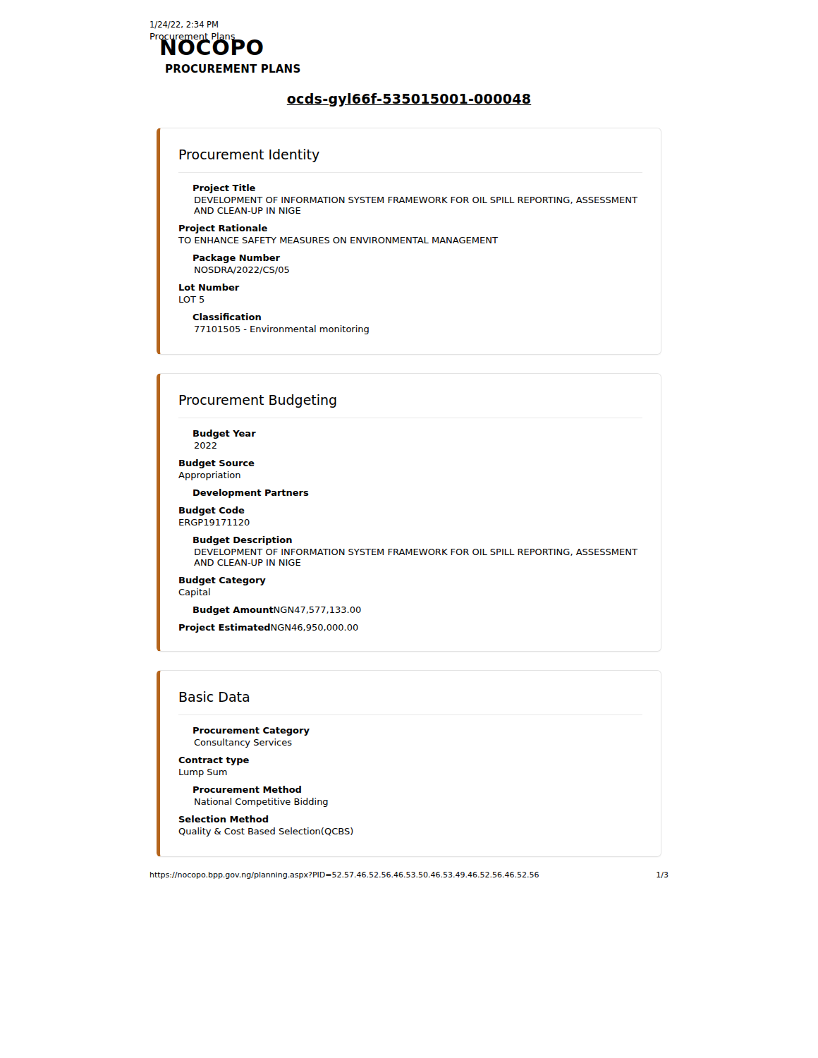1/24/22, 2:34 PM
Procurement Plans
NOCOPO
PROCUREMENT PLANS
ocds-gyl66f-535015001-000048
Procurement Identity
Project Title
DEVELOPMENT OF INFORMATION SYSTEM FRAMEWORK FOR OIL SPILL REPORTING, ASSESSMENT AND CLEAN-UP IN NIGE
Project Rationale
TO ENHANCE SAFETY MEASURES ON ENVIRONMENTAL MANAGEMENT
Package Number
NOSDRA/2022/CS/05
Lot Number
LOT 5
Classification
77101505 - Environmental monitoring
Procurement Budgeting
Budget Year
2022
Budget Source
Appropriation
Development Partners
Budget Code
ERGP19171120
Budget Description
DEVELOPMENT OF INFORMATION SYSTEM FRAMEWORK FOR OIL SPILL REPORTING, ASSESSMENT AND CLEAN-UP IN NIGE
Budget Category
Capital
Budget Amount NGN47,577,133.00
Project Estimated NGN46,950,000.00
Basic Data
Procurement Category
Consultancy Services
Contract type
Lump Sum
Procurement Method
National Competitive Bidding
Selection Method
Quality & Cost Based Selection(QCBS)
https://nocopo.bpp.gov.ng/planning.aspx?PID=52.57.46.52.56.46.53.50.46.53.49.46.52.56.46.52.56 1/3